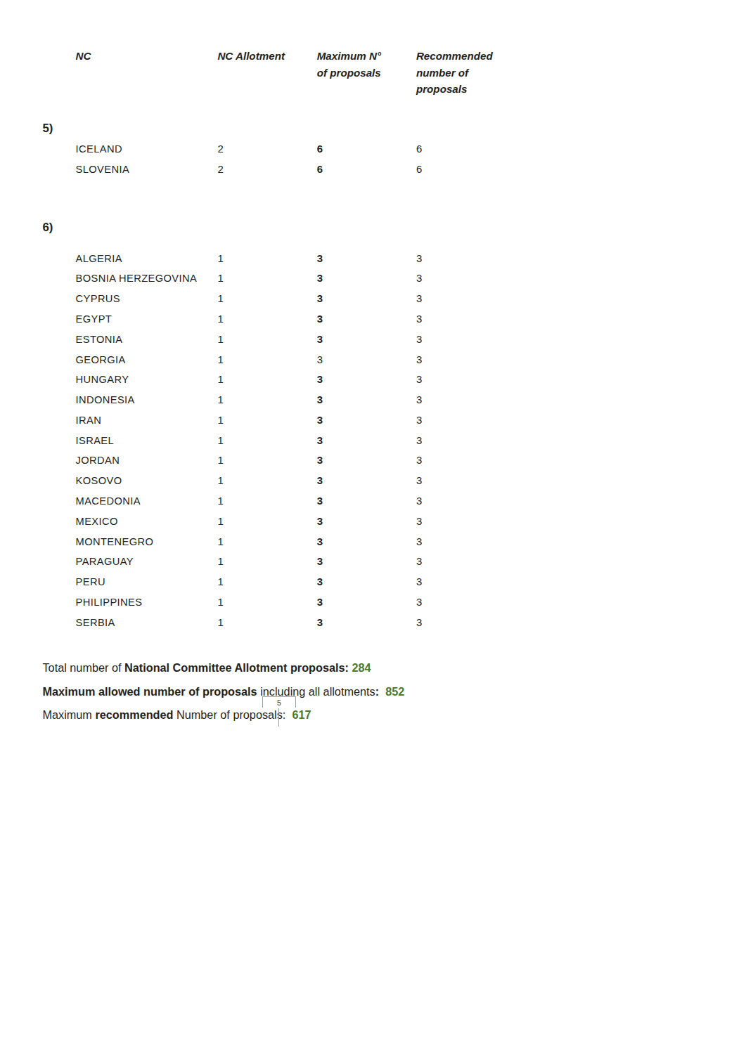| | NC | NC Allotment | Maximum N° of proposals | Recommended number of proposals |
| --- | --- | --- | --- | --- |
| 5) | | | | |
| | ICELAND | 2 | 6 | 6 |
| | SLOVENIA | 2 | 6 | 6 |
| 6) | | | | |
| | ALGERIA | 1 | 3 | 3 |
| | BOSNIA HERZEGOVINA | 1 | 3 | 3 |
| | CYPRUS | 1 | 3 | 3 |
| | EGYPT | 1 | 3 | 3 |
| | ESTONIA | 1 | 3 | 3 |
| | GEORGIA | 1 | 3 | 3 |
| | HUNGARY | 1 | 3 | 3 |
| | INDONESIA | 1 | 3 | 3 |
| | IRAN | 1 | 3 | 3 |
| | ISRAEL | 1 | 3 | 3 |
| | JORDAN | 1 | 3 | 3 |
| | KOSOVO | 1 | 3 | 3 |
| | MACEDONIA | 1 | 3 | 3 |
| | MEXICO | 1 | 3 | 3 |
| | MONTENEGRO | 1 | 3 | 3 |
| | PARAGUAY | 1 | 3 | 3 |
| | PERU | 1 | 3 | 3 |
| | PHILIPPINES | 1 | 3 | 3 |
| | SERBIA | 1 | 3 | 3 |
Total number of National Committee Allotment proposals: 284
Maximum allowed number of proposals including all allotments: 852
Maximum recommended Number of proposals: 617
5